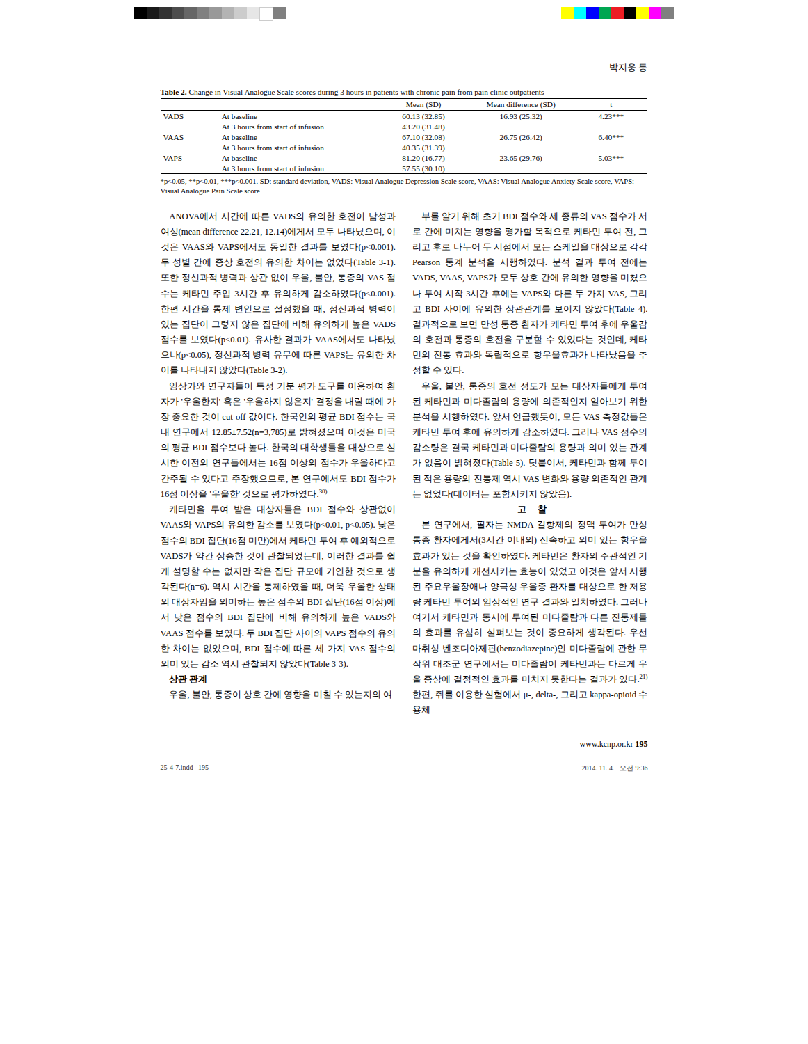박지웅 등
Table 2. Change in Visual Analogue Scale scores during 3 hours in patients with chronic pain from pain clinic outpatients
| | | Mean (SD) | Mean difference (SD) | t |
| --- | --- | --- | --- | --- |
| VADS | At baseline | 60.13 (32.85) | 16.93 (25.32) | 4.23*** |
| | At 3 hours from start of infusion | 43.20 (31.48) | | |
| VAAS | At baseline | 67.10 (32.08) | 26.75 (26.42) | 6.40*** |
| | At 3 hours from start of infusion | 40.35 (31.39) | | |
| VAPS | At baseline | 81.20 (16.77) | 23.65 (29.76) | 5.03*** |
| | At 3 hours from start of infusion | 57.55 (30.10) | | |
*p<0.05, **p<0.01, ***p<0.001. SD: standard deviation, VADS: Visual Analogue Depression Scale score, VAAS: Visual Analogue Anxiety Scale score, VAPS: Visual Analogue Pain Scale score
ANOVA에서 시간에 따른 VADS의 유의한 호전이 남성과 여성(mean difference 22.21, 12.14)에게서 모두 나타났으며, 이것은 VAAS와 VAPS에서도 동일한 결과를 보였다(p<0.001). 두 성별 간에 증상 호전의 유의한 차이는 없었다(Table 3-1). 또한 정신과적 병력과 상관 없이 우울, 불안, 통증의 VAS 점수는 케타민 주입 3시간 후 유의하게 감소하였다(p<0.001). 한편 시간을 통제 변인으로 설정했을 때, 정신과적 병력이 있는 집단이 그렇지 않은 집단에 비해 유의하게 높은 VADS 점수를 보였다(p<0.01). 유사한 결과가 VAAS에서도 나타났으나(p<0.05), 정신과적 병력 유무에 따른 VAPS는 유의한 차이를 나타내지 않았다(Table 3-2).
임상가와 연구자들이 특정 기분 평가 도구를 이용하여 환자가 '우울한지' 혹은 '우울하지 않은지' 결정을 내릴 때에 가장 중요한 것이 cut-off 값이다. 한국인의 평균 BDI 점수는 국내 연구에서 12.85±7.52(n=3,785)로 밝혀졌으며 이것은 미국의 평균 BDI 점수보다 높다. 한국의 대학생들을 대상으로 실시한 이전의 연구들에서는 16점 이상의 점수가 우울하다고 간주될 수 있다고 주장했으므로, 본 연구에서도 BDI 점수가 16점 이상을 '우울한' 것으로 평가하였다.30)
케타민을 투여 받은 대상자들은 BDI 점수와 상관없이 VAAS와 VAPS의 유의한 감소를 보였다(p<0.01, p<0.05). 낮은 점수의 BDI 집단(16점 미만)에서 케타민 투여 후 예외적으로 VADS가 약간 상승한 것이 관찰되었는데, 이러한 결과를 쉽게 설명할 수는 없지만 작은 집단 규모에 기인한 것으로 생각된다(n=6). 역시 시간을 통제하였을 때, 더욱 우울한 상태의 대상자임을 의미하는 높은 점수의 BDI 집단(16점 이상)에서 낮은 점수의 BDI 집단에 비해 유의하게 높은 VADS와 VAAS 점수를 보였다. 두 BDI 집단 사이의 VAPS 점수의 유의한 차이는 없었으며, BDI 점수에 따른 세 가지 VAS 점수의 의미 있는 감소 역시 관찰되지 않았다(Table 3-3).
상관 관계
우울, 불안, 통증이 상호 간에 영향을 미칠 수 있는지의 여
부를 알기 위해 초기 BDI 점수와 세 종류의 VAS 점수가 서로 간에 미치는 영향을 평가할 목적으로 케타민 투여 전, 그리고 후로 나누어 두 시점에서 모든 스케일을 대상으로 각각 Pearson 통계 분석을 시행하였다. 분석 결과 투여 전에는 VADS, VAAS, VAPS가 모두 상호 간에 유의한 영향을 미쳤으나 투여 시작 3시간 후에는 VAPS와 다른 두 가지 VAS, 그리고 BDI 사이에 유의한 상관관계를 보이지 않았다(Table 4). 결과적으로 보면 만성 통증 환자가 케타민 투여 후에 우울감의 호전과 통증의 호전을 구분할 수 있었다는 것인데, 케타민의 진통 효과와 독립적으로 항우울효과가 나타났음을 추정할 수 있다.
우울, 불안, 통증의 호전 정도가 모든 대상자들에게 투여된 케타민과 미다졸람의 용량에 의존적인지 알아보기 위한 분석을 시행하였다. 앞서 언급했듯이, 모든 VAS 측정값들은 케타민 투여 후에 유의하게 감소하였다. 그러나 VAS 점수의 감소량은 결국 케타민과 미다졸람의 용량과 의미 있는 관계가 없음이 밝혀졌다(Table 5). 덧붙여서, 케타민과 함께 투여된 적은 용량의 진통제 역시 VAS 변화와 용량 의존적인 관계는 없었다(데이터는 포함시키지 않았음).
고 찰
본 연구에서, 필자는 NMDA 길항제의 정맥 투여가 만성 통증 환자에게서(3시간 이내의) 신속하고 의미 있는 항우울효과가 있는 것을 확인하였다. 케타민은 환자의 주관적인 기분을 유의하게 개선시키는 효능이 있었고 이것은 앞서 시행된 주요우울장애나 양극성 우울증 환자를 대상으로 한 저용량 케타민 투여의 임상적인 연구 결과와 일치하였다. 그러나 여기서 케타민과 동시에 투여된 미다졸람과 다른 진통제들의 효과를 유심히 살펴보는 것이 중요하게 생각된다. 우선 마취성 벤조디아제핀(benzodiazepine)인 미다졸람에 관한 무작위 대조군 연구에서는 미다졸람이 케타민과는 다르게 우울 증상에 결정적인 효과를 미치지 못한다는 결과가 있다.21) 한편, 쥐를 이용한 실험에서 μ-, delta-, 그리고 kappa-opioid 수용체
www.kcnp.or.kr 195
25-4-7.indd 195 2014. 11. 4. 오전 9:36